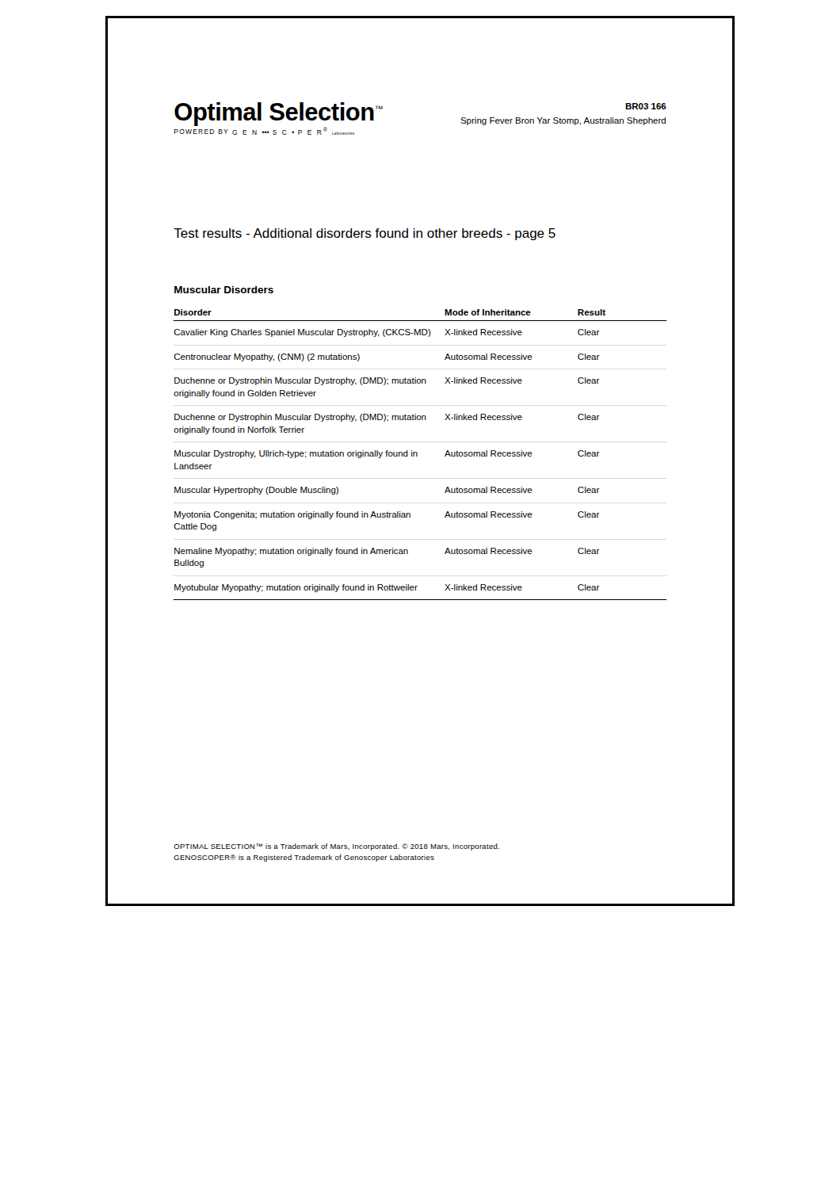Optimal Selection™
POWERED BY G E N ••• S C • P E R® Laboratories
BR03 166
Spring Fever Bron Yar Stomp, Australian Shepherd
Test results - Additional disorders found in other breeds - page 5
Muscular Disorders
| Disorder | Mode of Inheritance | Result |
| --- | --- | --- |
| Cavalier King Charles Spaniel Muscular Dystrophy, (CKCS-MD) | X-linked Recessive | Clear |
| Centronuclear Myopathy, (CNM) (2 mutations) | Autosomal Recessive | Clear |
| Duchenne or Dystrophin Muscular Dystrophy, (DMD); mutation originally found in Golden Retriever | X-linked Recessive | Clear |
| Duchenne or Dystrophin Muscular Dystrophy, (DMD); mutation originally found in Norfolk Terrier | X-linked Recessive | Clear |
| Muscular Dystrophy, Ullrich-type; mutation originally found in Landseer | Autosomal Recessive | Clear |
| Muscular Hypertrophy (Double Muscling) | Autosomal Recessive | Clear |
| Myotonia Congenita; mutation originally found in Australian Cattle Dog | Autosomal Recessive | Clear |
| Nemaline Myopathy; mutation originally found in American Bulldog | Autosomal Recessive | Clear |
| Myotubular Myopathy; mutation originally found in Rottweiler | X-linked Recessive | Clear |
OPTIMAL SELECTION™ is a Trademark of Mars, Incorporated. © 2018 Mars, Incorporated.
GENOSCOPER® is a Registered Trademark of Genoscoper Laboratories